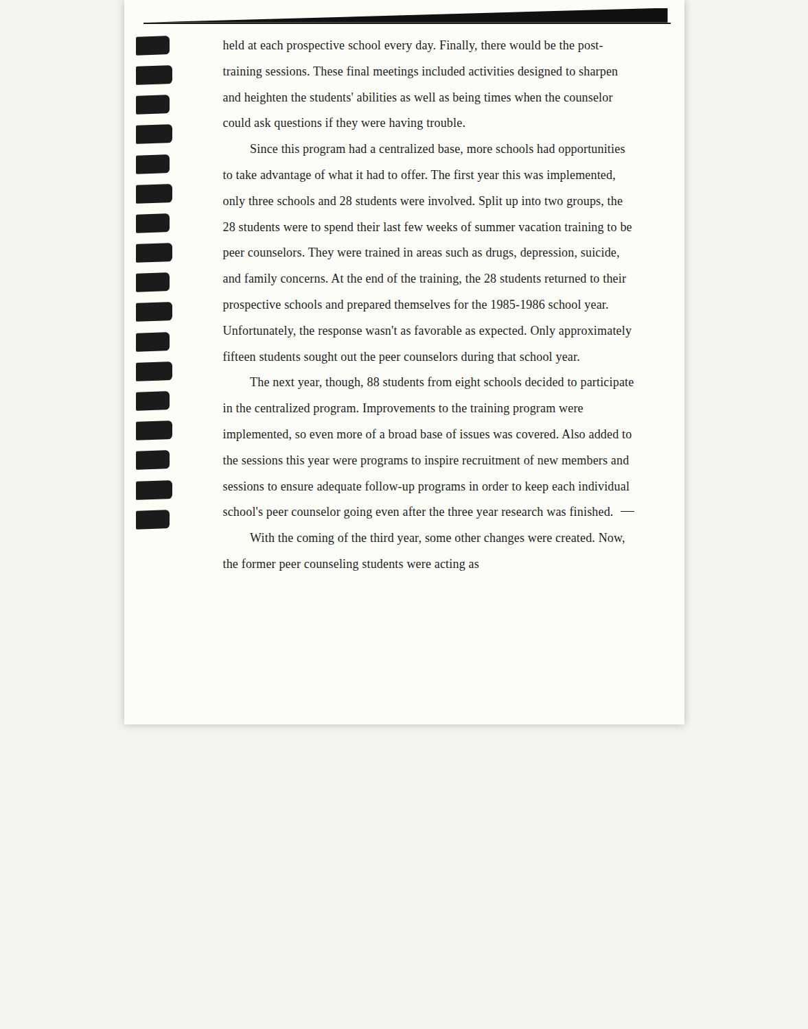held at each prospective school every day. Finally, there would be the post-training sessions. These final meetings included activities designed to sharpen and heighten the students' abilities as well as being times when the counselor could ask questions if they were having trouble.
Since this program had a centralized base, more schools had opportunities to take advantage of what it had to offer. The first year this was implemented, only three schools and 28 students were involved. Split up into two groups, the 28 students were to spend their last few weeks of summer vacation training to be peer counselors. They were trained in areas such as drugs, depression, suicide, and family concerns. At the end of the training, the 28 students returned to their prospective schools and prepared themselves for the 1985-1986 school year. Unfortunately, the response wasn't as favorable as expected. Only approximately fifteen students sought out the peer counselors during that school year.
The next year, though, 88 students from eight schools decided to participate in the centralized program. Improvements to the training program were implemented, so even more of a broad base of issues was covered. Also added to the sessions this year were programs to inspire recruitment of new members and sessions to ensure adequate follow-up programs in order to keep each individual school's peer counselor going even after the three year research was finished.
With the coming of the third year, some other changes were created. Now, the former peer counseling students were acting as